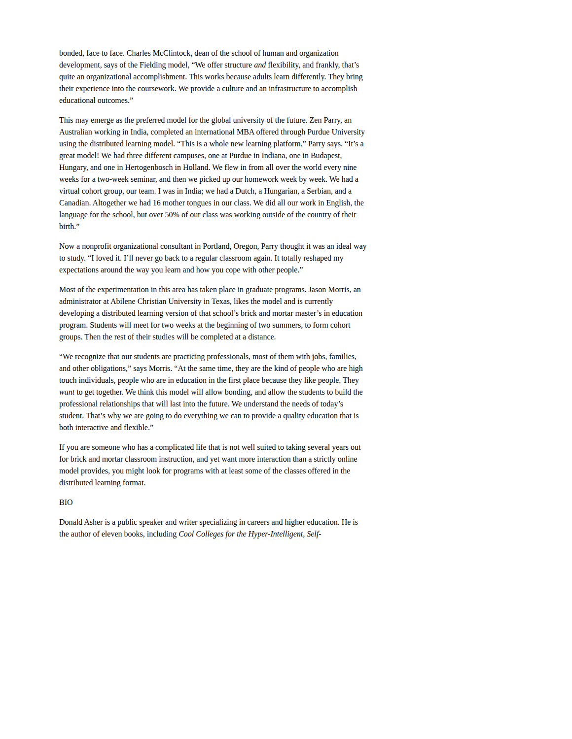bonded, face to face. Charles McClintock, dean of the school of human and organization development, says of the Fielding model, “We offer structure and flexibility, and frankly, that’s quite an organizational accomplishment. This works because adults learn differently. They bring their experience into the coursework. We provide a culture and an infrastructure to accomplish educational outcomes.”
This may emerge as the preferred model for the global university of the future. Zen Parry, an Australian working in India, completed an international MBA offered through Purdue University using the distributed learning model. “This is a whole new learning platform,” Parry says. “It’s a great model! We had three different campuses, one at Purdue in Indiana, one in Budapest, Hungary, and one in Hertogenbosch in Holland. We flew in from all over the world every nine weeks for a two-week seminar, and then we picked up our homework week by week. We had a virtual cohort group, our team. I was in India; we had a Dutch, a Hungarian, a Serbian, and a Canadian. Altogether we had 16 mother tongues in our class. We did all our work in English, the language for the school, but over 50% of our class was working outside of the country of their birth.”
Now a nonprofit organizational consultant in Portland, Oregon, Parry thought it was an ideal way to study. “I loved it. I’ll never go back to a regular classroom again. It totally reshaped my expectations around the way you learn and how you cope with other people.”
Most of the experimentation in this area has taken place in graduate programs. Jason Morris, an administrator at Abilene Christian University in Texas, likes the model and is currently developing a distributed learning version of that school’s brick and mortar master’s in education program. Students will meet for two weeks at the beginning of two summers, to form cohort groups. Then the rest of their studies will be completed at a distance.
“We recognize that our students are practicing professionals, most of them with jobs, families, and other obligations,” says Morris. “At the same time, they are the kind of people who are high touch individuals, people who are in education in the first place because they like people. They want to get together. We think this model will allow bonding, and allow the students to build the professional relationships that will last into the future. We understand the needs of today’s student. That’s why we are going to do everything we can to provide a quality education that is both interactive and flexible.”
If you are someone who has a complicated life that is not well suited to taking several years out for brick and mortar classroom instruction, and yet want more interaction than a strictly online model provides, you might look for programs with at least some of the classes offered in the distributed learning format.
BIO
Donald Asher is a public speaker and writer specializing in careers and higher education. He is the author of eleven books, including Cool Colleges for the Hyper-Intelligent, Self-